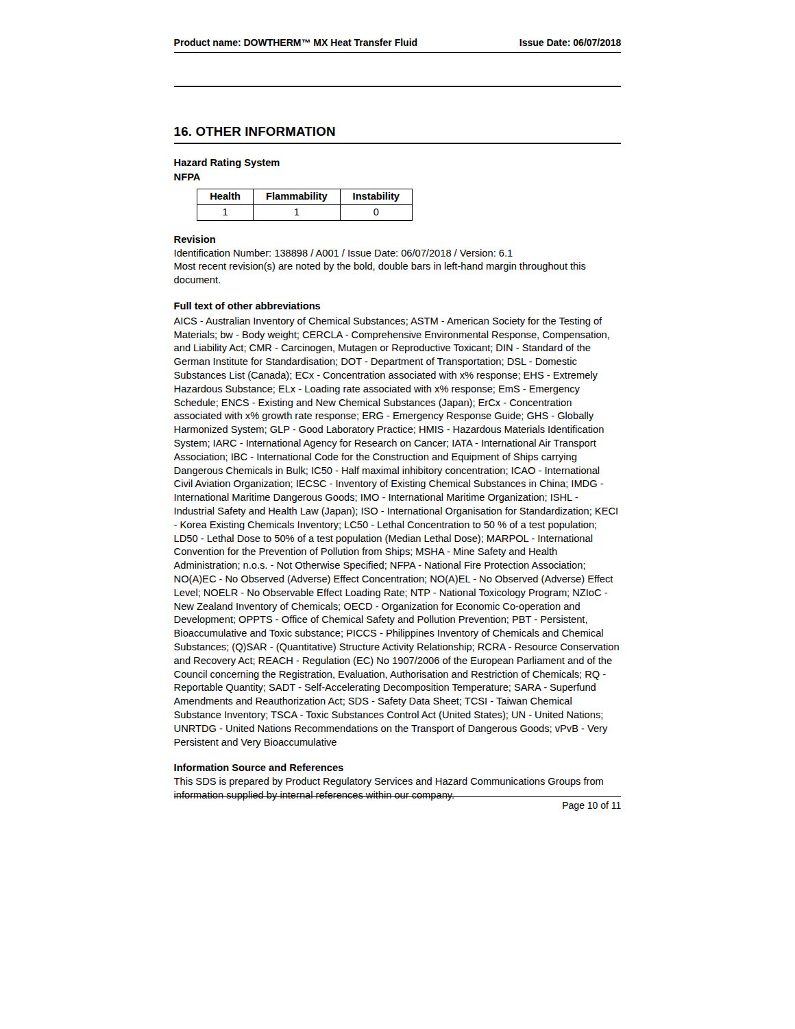Product name: DOWTHERM™ MX Heat Transfer Fluid
Issue Date: 06/07/2018
16. OTHER INFORMATION
Hazard Rating System
NFPA
| Health | Flammability | Instability |
| --- | --- | --- |
| 1 | 1 | 0 |
Revision
Identification Number: 138898 / A001 / Issue Date: 06/07/2018 / Version: 6.1
Most recent revision(s) are noted by the bold, double bars in left-hand margin throughout this document.
Full text of other abbreviations
AICS - Australian Inventory of Chemical Substances; ASTM - American Society for the Testing of Materials; bw - Body weight; CERCLA - Comprehensive Environmental Response, Compensation, and Liability Act; CMR - Carcinogen, Mutagen or Reproductive Toxicant; DIN - Standard of the German Institute for Standardisation; DOT - Department of Transportation; DSL - Domestic Substances List (Canada); ECx - Concentration associated with x% response; EHS - Extremely Hazardous Substance; ELx - Loading rate associated with x% response; EmS - Emergency Schedule; ENCS - Existing and New Chemical Substances (Japan); ErCx - Concentration associated with x% growth rate response; ERG - Emergency Response Guide; GHS - Globally Harmonized System; GLP - Good Laboratory Practice; HMIS - Hazardous Materials Identification System; IARC - International Agency for Research on Cancer; IATA - International Air Transport Association; IBC - International Code for the Construction and Equipment of Ships carrying Dangerous Chemicals in Bulk; IC50 - Half maximal inhibitory concentration; ICAO - International Civil Aviation Organization; IECSC - Inventory of Existing Chemical Substances in China; IMDG - International Maritime Dangerous Goods; IMO - International Maritime Organization; ISHL - Industrial Safety and Health Law (Japan); ISO - International Organisation for Standardization; KECI - Korea Existing Chemicals Inventory; LC50 - Lethal Concentration to 50 % of a test population; LD50 - Lethal Dose to 50% of a test population (Median Lethal Dose); MARPOL - International Convention for the Prevention of Pollution from Ships; MSHA - Mine Safety and Health Administration; n.o.s. - Not Otherwise Specified; NFPA - National Fire Protection Association; NO(A)EC - No Observed (Adverse) Effect Concentration; NO(A)EL - No Observed (Adverse) Effect Level; NOELR - No Observable Effect Loading Rate; NTP - National Toxicology Program; NZIoC - New Zealand Inventory of Chemicals; OECD - Organization for Economic Co-operation and Development; OPPTS - Office of Chemical Safety and Pollution Prevention; PBT - Persistent, Bioaccumulative and Toxic substance; PICCS - Philippines Inventory of Chemicals and Chemical Substances; (Q)SAR - (Quantitative) Structure Activity Relationship; RCRA - Resource Conservation and Recovery Act; REACH - Regulation (EC) No 1907/2006 of the European Parliament and of the Council concerning the Registration, Evaluation, Authorisation and Restriction of Chemicals; RQ - Reportable Quantity; SADT - Self-Accelerating Decomposition Temperature; SARA - Superfund Amendments and Reauthorization Act; SDS - Safety Data Sheet; TCSI - Taiwan Chemical Substance Inventory; TSCA - Toxic Substances Control Act (United States); UN - United Nations; UNRTDG - United Nations Recommendations on the Transport of Dangerous Goods; vPvB - Very Persistent and Very Bioaccumulative
Information Source and References
This SDS is prepared by Product Regulatory Services and Hazard Communications Groups from information supplied by internal references within our company.
Page 10 of 11